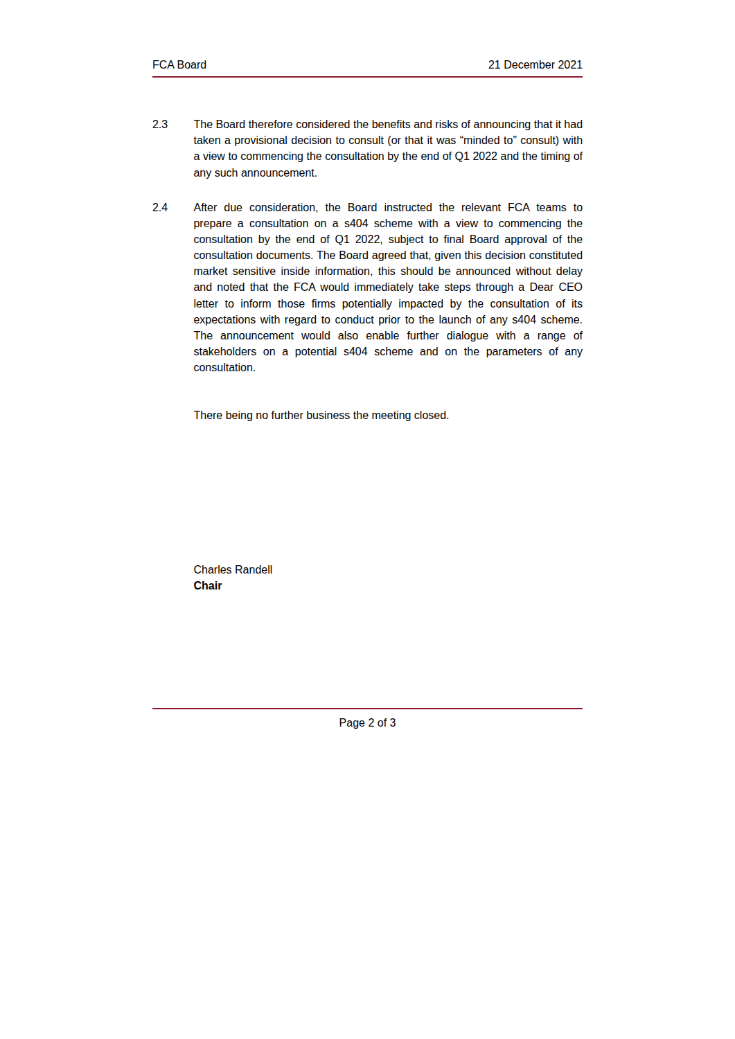FCA Board
21 December 2021
2.3
The Board therefore considered the benefits and risks of announcing that it had taken a provisional decision to consult (or that it was “minded to” consult) with a view to commencing the consultation by the end of Q1 2022 and the timing of any such announcement.
2.4
After due consideration, the Board instructed the relevant FCA teams to prepare a consultation on a s404 scheme with a view to commencing the consultation by the end of Q1 2022, subject to final Board approval of the consultation documents. The Board agreed that, given this decision constituted market sensitive inside information, this should be announced without delay and noted that the FCA would immediately take steps through a Dear CEO letter to inform those firms potentially impacted by the consultation of its expectations with regard to conduct prior to the launch of any s404 scheme. The announcement would also enable further dialogue with a range of stakeholders on a potential s404 scheme and on the parameters of any consultation.
There being no further business the meeting closed.
Charles Randell
Chair
Page 2 of 3